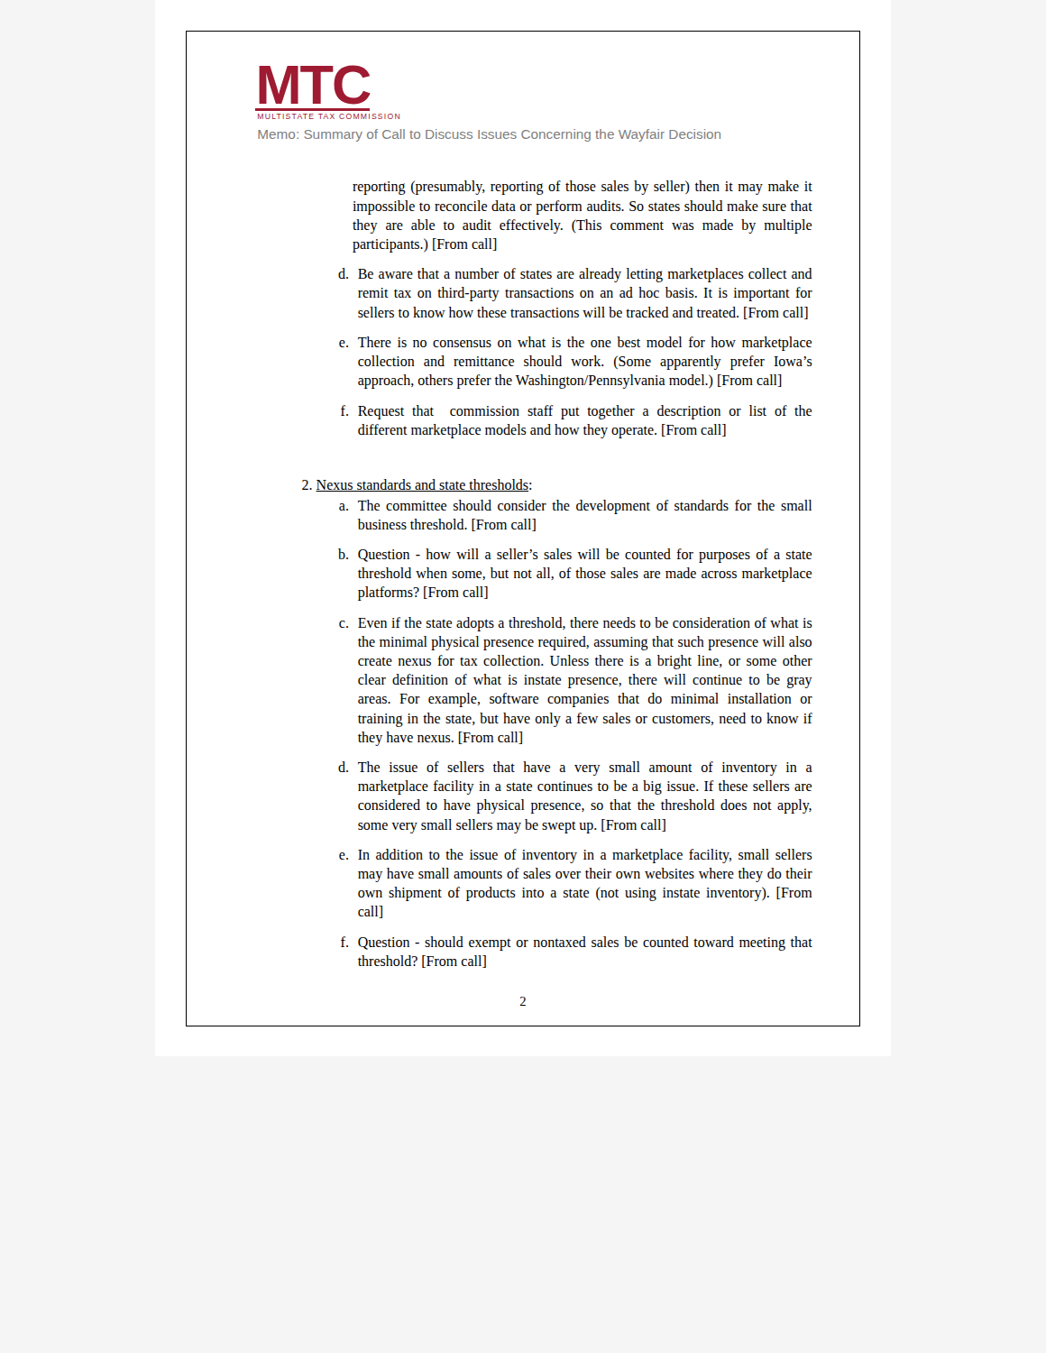MTC
Multistate Tax Commission
Memo: Summary of Call to Discuss Issues Concerning the Wayfair Decision
reporting (presumably, reporting of those sales by seller) then it may make it impossible to reconcile data or perform audits. So states should make sure that they are able to audit effectively. (This comment was made by multiple participants.) [From call]
Be aware that a number of states are already letting marketplaces collect and remit tax on third-party transactions on an ad hoc basis. It is important for sellers to know how these transactions will be tracked and treated. [From call]
There is no consensus on what is the one best model for how marketplace collection and remittance should work. (Some apparently prefer Iowa’s approach, others prefer the Washington/Pennsylvania model.) [From call]
Request that commission staff put together a description or list of the different marketplace models and how they operate. [From call]
Nexus standards and state thresholds:
The committee should consider the development of standards for the small business threshold. [From call]
Question - how will a seller’s sales will be counted for purposes of a state threshold when some, but not all, of those sales are made across marketplace platforms? [From call]
Even if the state adopts a threshold, there needs to be consideration of what is the minimal physical presence required, assuming that such presence will also create nexus for tax collection. Unless there is a bright line, or some other clear definition of what is instate presence, there will continue to be gray areas. For example, software companies that do minimal installation or training in the state, but have only a few sales or customers, need to know if they have nexus. [From call]
The issue of sellers that have a very small amount of inventory in a marketplace facility in a state continues to be a big issue. If these sellers are considered to have physical presence, so that the threshold does not apply, some very small sellers may be swept up. [From call]
In addition to the issue of inventory in a marketplace facility, small sellers may have small amounts of sales over their own websites where they do their own shipment of products into a state (not using instate inventory). [From call]
Question - should exempt or nontaxed sales be counted toward meeting that threshold? [From call]
2